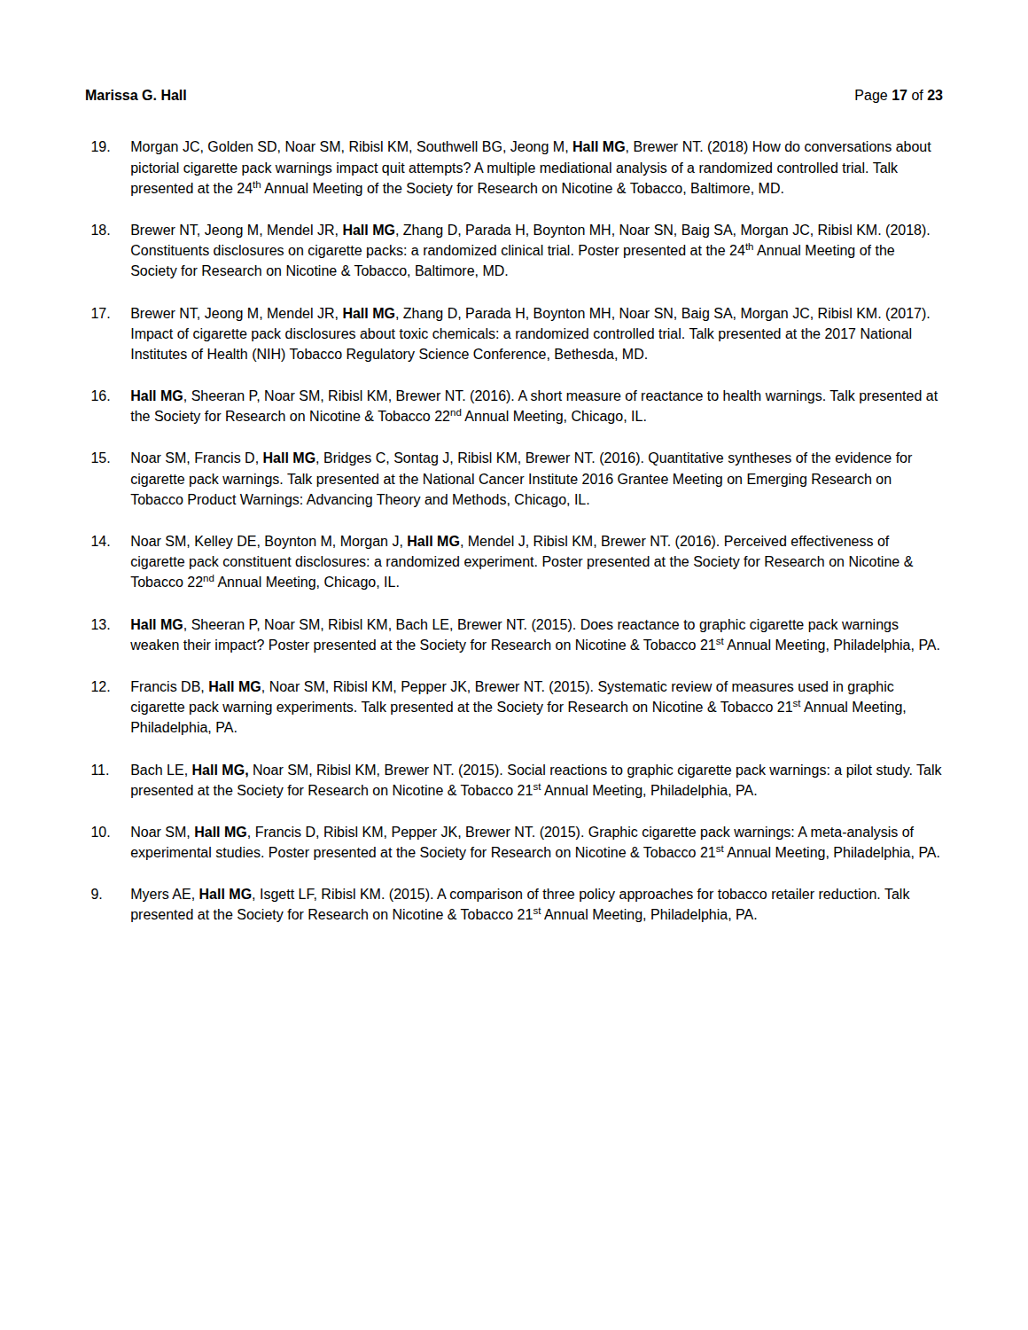Marissa G. Hall Page 17 of 23
19. Morgan JC, Golden SD, Noar SM, Ribisl KM, Southwell BG, Jeong M, Hall MG, Brewer NT. (2018) How do conversations about pictorial cigarette pack warnings impact quit attempts? A multiple mediational analysis of a randomized controlled trial. Talk presented at the 24th Annual Meeting of the Society for Research on Nicotine & Tobacco, Baltimore, MD.
18. Brewer NT, Jeong M, Mendel JR, Hall MG, Zhang D, Parada H, Boynton MH, Noar SN, Baig SA, Morgan JC, Ribisl KM. (2018). Constituents disclosures on cigarette packs: a randomized clinical trial. Poster presented at the 24th Annual Meeting of the Society for Research on Nicotine & Tobacco, Baltimore, MD.
17. Brewer NT, Jeong M, Mendel JR, Hall MG, Zhang D, Parada H, Boynton MH, Noar SN, Baig SA, Morgan JC, Ribisl KM. (2017). Impact of cigarette pack disclosures about toxic chemicals: a randomized controlled trial. Talk presented at the 2017 National Institutes of Health (NIH) Tobacco Regulatory Science Conference, Bethesda, MD.
16. Hall MG, Sheeran P, Noar SM, Ribisl KM, Brewer NT. (2016). A short measure of reactance to health warnings. Talk presented at the Society for Research on Nicotine & Tobacco 22nd Annual Meeting, Chicago, IL.
15. Noar SM, Francis D, Hall MG, Bridges C, Sontag J, Ribisl KM, Brewer NT. (2016). Quantitative syntheses of the evidence for cigarette pack warnings. Talk presented at the National Cancer Institute 2016 Grantee Meeting on Emerging Research on Tobacco Product Warnings: Advancing Theory and Methods, Chicago, IL.
14. Noar SM, Kelley DE, Boynton M, Morgan J, Hall MG, Mendel J, Ribisl KM, Brewer NT. (2016). Perceived effectiveness of cigarette pack constituent disclosures: a randomized experiment. Poster presented at the Society for Research on Nicotine & Tobacco 22nd Annual Meeting, Chicago, IL.
13. Hall MG, Sheeran P, Noar SM, Ribisl KM, Bach LE, Brewer NT. (2015). Does reactance to graphic cigarette pack warnings weaken their impact? Poster presented at the Society for Research on Nicotine & Tobacco 21st Annual Meeting, Philadelphia, PA.
12. Francis DB, Hall MG, Noar SM, Ribisl KM, Pepper JK, Brewer NT. (2015). Systematic review of measures used in graphic cigarette pack warning experiments. Talk presented at the Society for Research on Nicotine & Tobacco 21st Annual Meeting, Philadelphia, PA.
11. Bach LE, Hall MG, Noar SM, Ribisl KM, Brewer NT. (2015). Social reactions to graphic cigarette pack warnings: a pilot study. Talk presented at the Society for Research on Nicotine & Tobacco 21st Annual Meeting, Philadelphia, PA.
10. Noar SM, Hall MG, Francis D, Ribisl KM, Pepper JK, Brewer NT. (2015). Graphic cigarette pack warnings: A meta-analysis of experimental studies. Poster presented at the Society for Research on Nicotine & Tobacco 21st Annual Meeting, Philadelphia, PA.
9. Myers AE, Hall MG, Isgett LF, Ribisl KM. (2015). A comparison of three policy approaches for tobacco retailer reduction. Talk presented at the Society for Research on Nicotine & Tobacco 21st Annual Meeting, Philadelphia, PA.